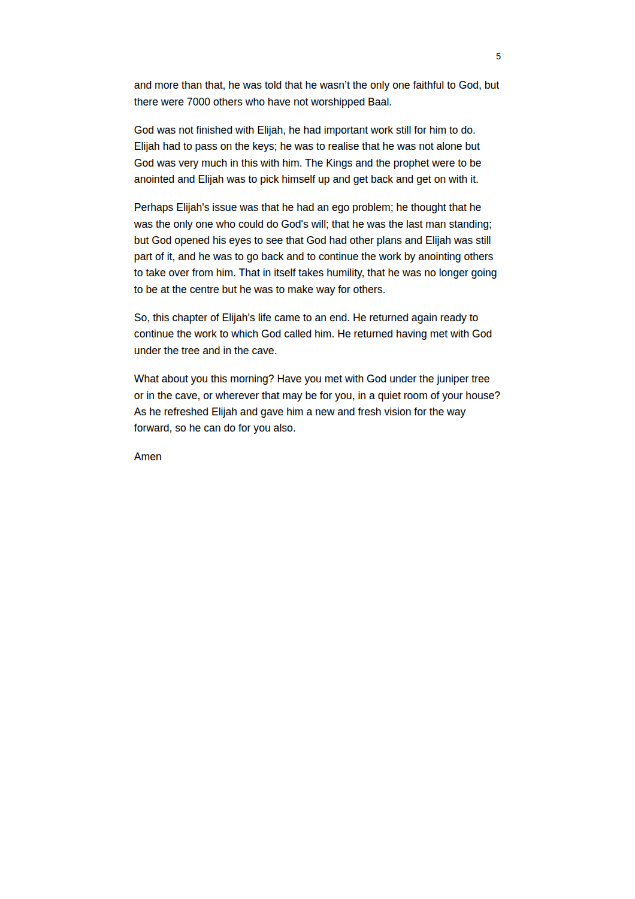5
and more than that, he was told that he wasn’t the only one faithful to God, but there were 7000 others who have not worshipped Baal.
God was not finished with Elijah, he had important work still for him to do. Elijah had to pass on the keys; he was to realise that he was not alone but God was very much in this with him. The Kings and the prophet were to be anointed and Elijah was to pick himself up and get back and get on with it.
Perhaps Elijah's issue was that he had an ego problem; he thought that he was the only one who could do God's will; that he was the last man standing; but God opened his eyes to see that God had other plans and Elijah was still part of it, and he was to go back and to continue the work by anointing others to take over from him. That in itself takes humility, that he was no longer going to be at the centre but he was to make way for others.
So, this chapter of Elijah's life came to an end. He returned again ready to continue the work to which God called him. He returned having met with God under the tree and in the cave.
What about you this morning? Have you met with God under the juniper tree or in the cave, or wherever that may be for you, in a quiet room of your house? As he refreshed Elijah and gave him a new and fresh vision for the way forward, so he can do for you also.
Amen